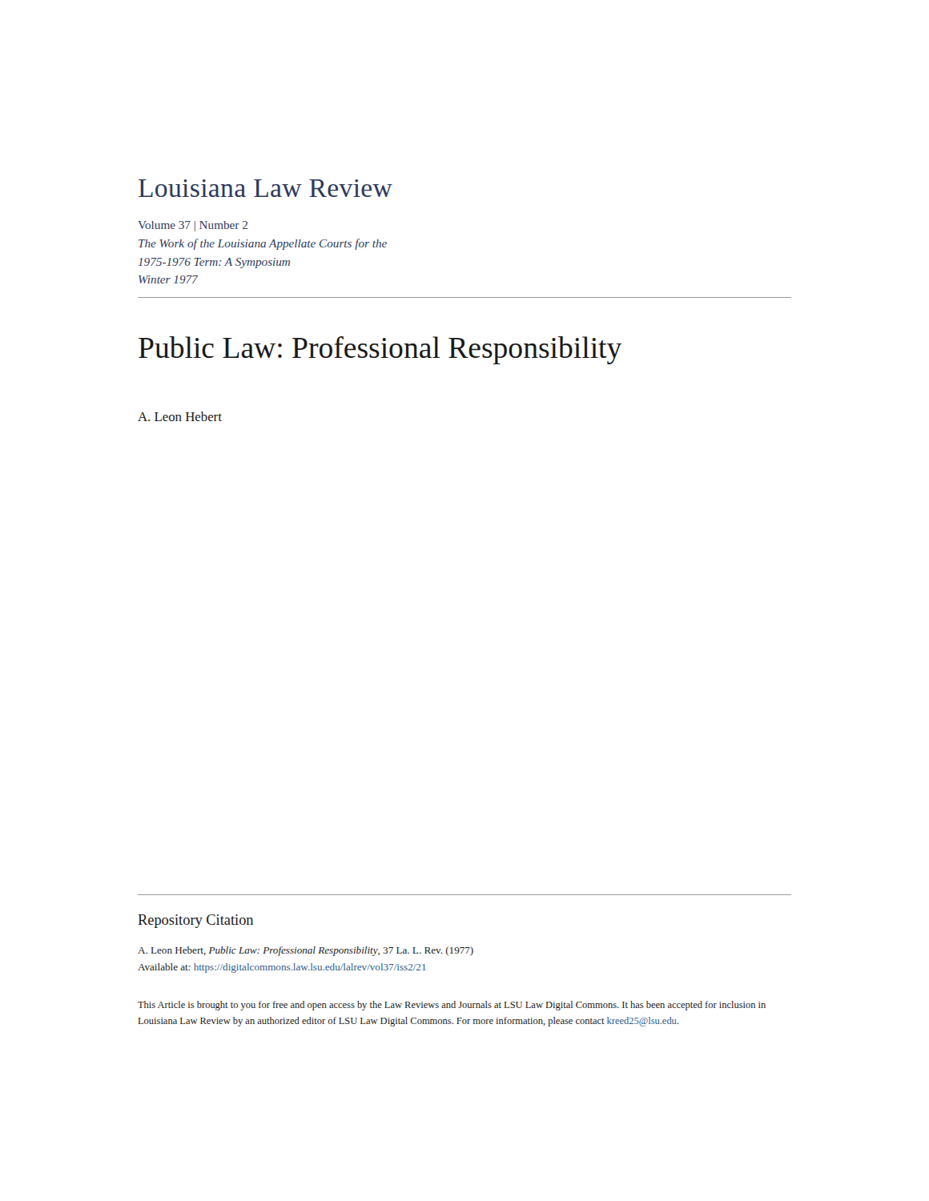Louisiana Law Review
Volume 37 | Number 2
The Work of the Louisiana Appellate Courts for the
1975-1976 Term: A Symposium
Winter 1977
Public Law: Professional Responsibility
A. Leon Hebert
Repository Citation
A. Leon Hebert, Public Law: Professional Responsibility, 37 La. L. Rev. (1977)
Available at: https://digitalcommons.law.lsu.edu/lalrev/vol37/iss2/21
This Article is brought to you for free and open access by the Law Reviews and Journals at LSU Law Digital Commons. It has been accepted for inclusion in Louisiana Law Review by an authorized editor of LSU Law Digital Commons. For more information, please contact kreed25@lsu.edu.